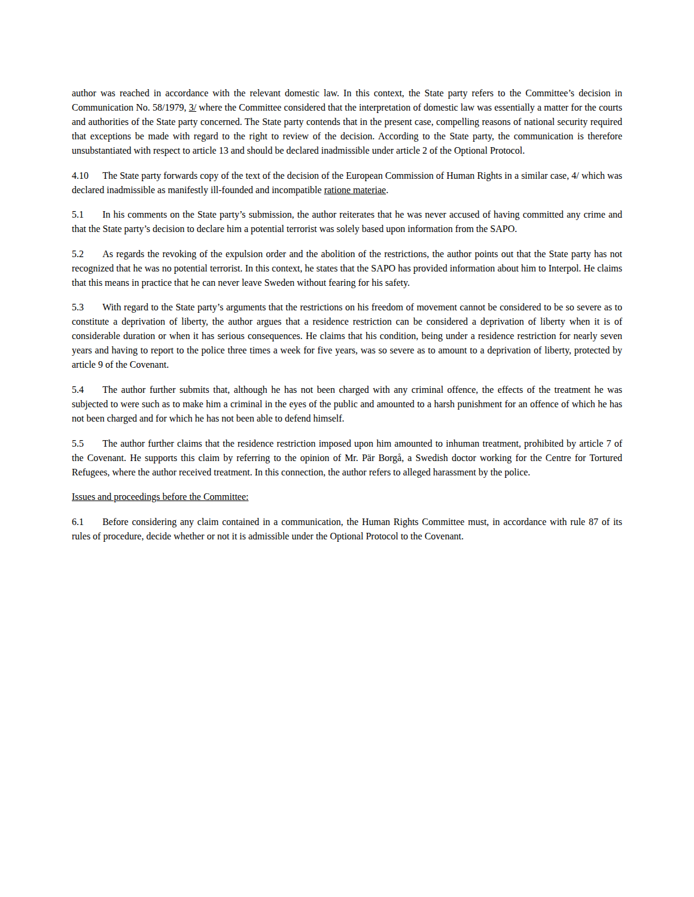author was reached in accordance with the relevant domestic law. In this context, the State party refers to the Committee’s decision in Communication No. 58/1979, 3/ where the Committee considered that the interpretation of domestic law was essentially a matter for the courts and authorities of the State party concerned. The State party contends that in the present case, compelling reasons of national security required that exceptions be made with regard to the right to review of the decision. According to the State party, the communication is therefore unsubstantiated with respect to article 13 and should be declared inadmissible under article 2 of the Optional Protocol.
4.10 The State party forwards copy of the text of the decision of the European Commission of Human Rights in a similar case, 4/ which was declared inadmissible as manifestly ill-founded and incompatible ratione materiae.
5.1 In his comments on the State party’s submission, the author reiterates that he was never accused of having committed any crime and that the State party’s decision to declare him a potential terrorist was solely based upon information from the SAPO.
5.2 As regards the revoking of the expulsion order and the abolition of the restrictions, the author points out that the State party has not recognized that he was no potential terrorist. In this context, he states that the SAPO has provided information about him to Interpol. He claims that this means in practice that he can never leave Sweden without fearing for his safety.
5.3 With regard to the State party’s arguments that the restrictions on his freedom of movement cannot be considered to be so severe as to constitute a deprivation of liberty, the author argues that a residence restriction can be considered a deprivation of liberty when it is of considerable duration or when it has serious consequences. He claims that his condition, being under a residence restriction for nearly seven years and having to report to the police three times a week for five years, was so severe as to amount to a deprivation of liberty, protected by article 9 of the Covenant.
5.4 The author further submits that, although he has not been charged with any criminal offence, the effects of the treatment he was subjected to were such as to make him a criminal in the eyes of the public and amounted to a harsh punishment for an offence of which he has not been charged and for which he has not been able to defend himself.
5.5 The author further claims that the residence restriction imposed upon him amounted to inhuman treatment, prohibited by article 7 of the Covenant. He supports this claim by referring to the opinion of Mr. Pär Borgå, a Swedish doctor working for the Centre for Tortured Refugees, where the author received treatment. In this connection, the author refers to alleged harassment by the police.
Issues and proceedings before the Committee:
6.1 Before considering any claim contained in a communication, the Human Rights Committee must, in accordance with rule 87 of its rules of procedure, decide whether or not it is admissible under the Optional Protocol to the Covenant.